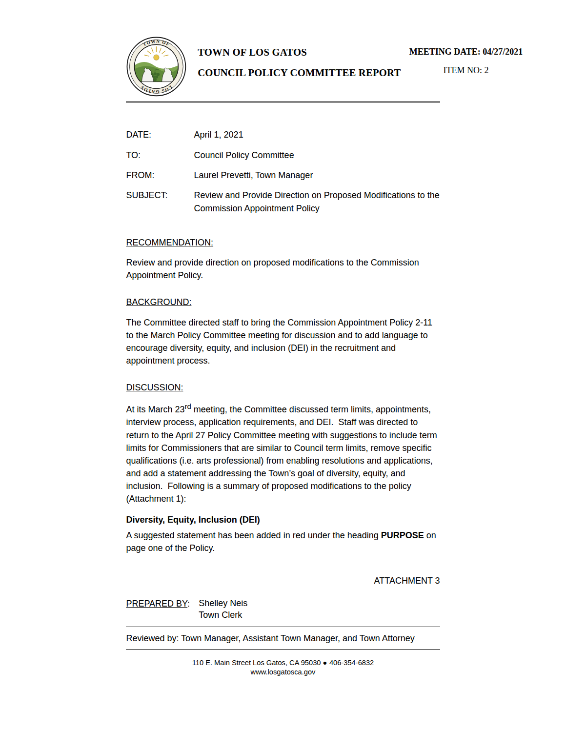TOWN OF LOS GATOS
TOWN OF LOS GATOS
COUNCIL POLICY COMMITTEE REPORT
MEETING DATE: 04/27/2021
ITEM NO: 2
| DATE: | April 1, 2021 |
| TO: | Council Policy Committee |
| FROM: | Laurel Prevetti, Town Manager |
| SUBJECT: | Review and Provide Direction on Proposed Modifications to the Commission Appointment Policy |
RECOMMENDATION:
Review and provide direction on proposed modifications to the Commission Appointment Policy.
BACKGROUND:
The Committee directed staff to bring the Commission Appointment Policy 2-11 to the March Policy Committee meeting for discussion and to add language to encourage diversity, equity, and inclusion (DEI) in the recruitment and appointment process.
DISCUSSION:
At its March 23rd meeting, the Committee discussed term limits, appointments, interview process, application requirements, and DEI. Staff was directed to return to the April 27 Policy Committee meeting with suggestions to include term limits for Commissioners that are similar to Council term limits, remove specific qualifications (i.e. arts professional) from enabling resolutions and applications, and add a statement addressing the Town’s goal of diversity, equity, and inclusion. Following is a summary of proposed modifications to the policy (Attachment 1):
Diversity, Equity, Inclusion (DEI)
A suggested statement has been added in red under the heading PURPOSE on page one of the Policy.
ATTACHMENT 3
PREPARED BY:
Shelley Neis
Town Clerk
Reviewed by: Town Manager, Assistant Town Manager, and Town Attorney
110 E. Main Street Los Gatos, CA 95030 ● 406-354-6832
www.losgatosca.gov